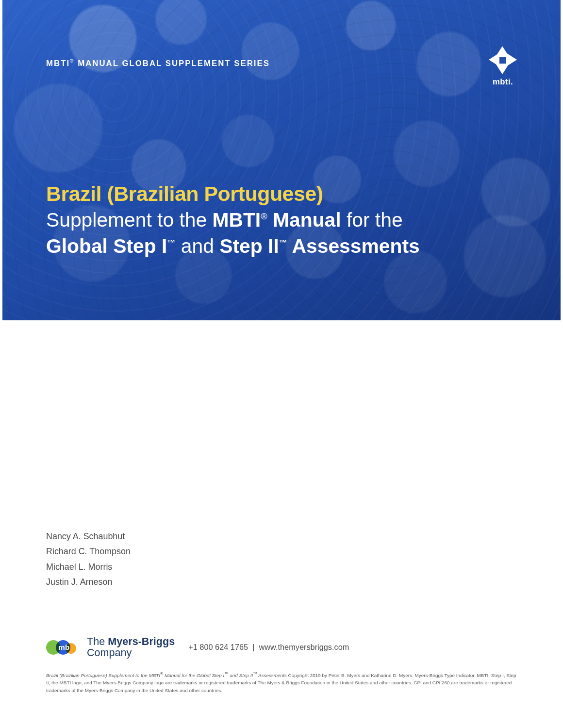mbti.
MBTI® Manual Global Supplement Series
Brazil (Brazilian Portuguese) Supplement to the MBTI® Manual for the Global Step I™ and Step II™ Assessments
Nancy A. Schaubhut
Richard C. Thompson
Michael L. Morris
Justin J. Arneson
mb
The Myers-Briggs
Company
+1 800 624 1765 | www.themyersbriggs.com
Brazil (Brazilian Portuguese) Supplement to the MBTI® Manual for the Global Step I™ and Step II™ Assessments Copyright 2019 by Peter B. Myers and Katharine D. Myers. Myers-Briggs Type Indicator, MBTI, Step I, Step II, the MBTI logo, and The Myers-Briggs Company logo are trademarks or registered trademarks of The Myers & Briggs Foundation in the United States and other countries. CPI and CPI 260 are trademarks or registered trademarks of the Myers-Briggs Company in the United States and other countries.